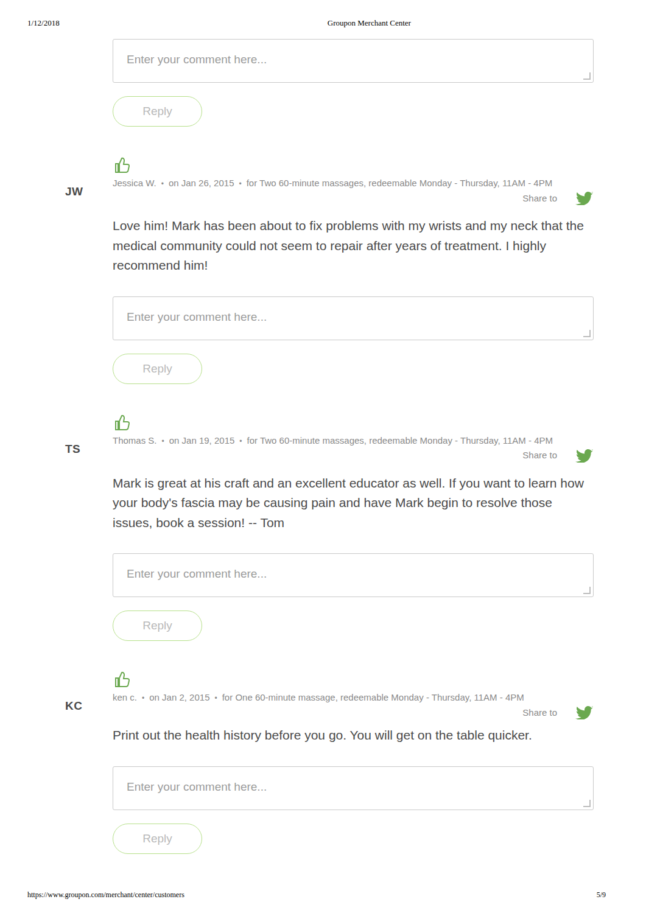1/12/2018
Groupon Merchant Center
Enter your comment here...
Reply
JW
Jessica W. • on Jan 26, 2015 • for Two 60-minute massages, redeemable Monday - Thursday, 11AM - 4PM
Share to
Love him! Mark has been about to fix problems with my wrists and my neck that the medical community could not seem to repair after years of treatment. I highly recommend him!
Enter your comment here...
Reply
TS
Thomas S. • on Jan 19, 2015 • for Two 60-minute massages, redeemable Monday - Thursday, 11AM - 4PM
Share to
Mark is great at his craft and an excellent educator as well. If you want to learn how your body's fascia may be causing pain and have Mark begin to resolve those issues, book a session! -- Tom
Enter your comment here...
Reply
KC
ken c. • on Jan 2, 2015 • for One 60-minute massage, redeemable Monday - Thursday, 11AM - 4PM
Share to
Print out the health history before you go. You will get on the table quicker.
Enter your comment here...
Reply
https://www.groupon.com/merchant/center/customers 5/9